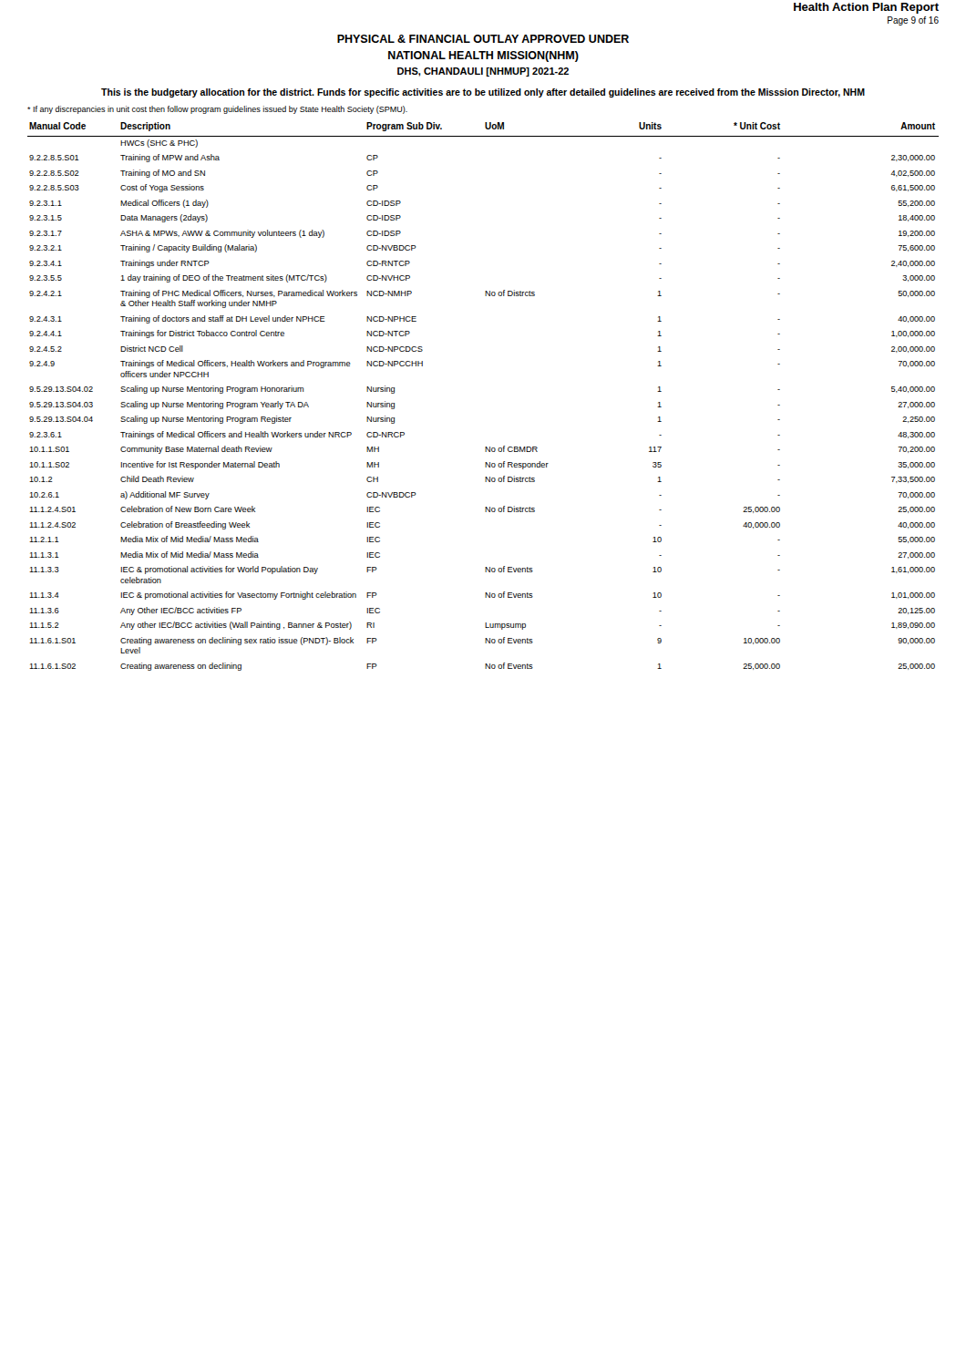Health Action Plan Report
Page 9 of 16
PHYSICAL & FINANCIAL OUTLAY APPROVED UNDER
NATIONAL HEALTH MISSION(NHM)
DHS, CHANDAULI [NHMUP] 2021-22
This is the budgetary allocation for the district. Funds for specific activities are to be utilized only after detailed guidelines are received from the Misssion Director, NHM
* If any discrepancies in unit cost then follow program guidelines issued by State Health Society (SPMU).
| Manual Code | Description | Program Sub Div. | UoM | Units | * Unit Cost | Amount |
| --- | --- | --- | --- | --- | --- | --- |
| | HWCs (SHC & PHC) | | | | | |
| 9.2.2.8.5.S01 | Training of MPW and Asha | CP | | - | - | 2,30,000.00 |
| 9.2.2.8.5.S02 | Training of MO and SN | CP | | - | - | 4,02,500.00 |
| 9.2.2.8.5.S03 | Cost of Yoga Sessions | CP | | - | - | 6,61,500.00 |
| 9.2.3.1.1 | Medical Officers (1 day) | CD-IDSP | | - | - | 55,200.00 |
| 9.2.3.1.5 | Data Managers (2days) | CD-IDSP | | - | - | 18,400.00 |
| 9.2.3.1.7 | ASHA & MPWs, AWW & Community volunteers (1 day) | CD-IDSP | | - | - | 19,200.00 |
| 9.2.3.2.1 | Training / Capacity Building (Malaria) | CD-NVBDCP | | - | - | 75,600.00 |
| 9.2.3.4.1 | Trainings under RNTCP | CD-RNTCP | | - | - | 2,40,000.00 |
| 9.2.3.5.5 | 1 day training of DEO of the Treatment sites (MTC/TCs) | CD-NVHCP | | - | - | 3,000.00 |
| 9.2.4.2.1 | Training of PHC Medical Officers, Nurses, Paramedical Workers & Other Health Staff working under NMHP | NCD-NMHP | No of Distrcts | 1 | - | 50,000.00 |
| 9.2.4.3.1 | Training of doctors and staff at DH Level under NPHCE | NCD-NPHCE | | 1 | - | 40,000.00 |
| 9.2.4.4.1 | Trainings for District Tobacco Control Centre | NCD-NTCP | | 1 | - | 1,00,000.00 |
| 9.2.4.5.2 | District NCD Cell | NCD-NPCDCS | | 1 | - | 2,00,000.00 |
| 9.2.4.9 | Trainings of Medical Officers, Health Workers and Programme officers under NPCCHH | NCD-NPCCHH | | 1 | - | 70,000.00 |
| 9.5.29.13.S04.02 | Scaling up Nurse Mentoring Program Honorarium | Nursing | | 1 | - | 5,40,000.00 |
| 9.5.29.13.S04.03 | Scaling up Nurse Mentoring Program Yearly TA DA | Nursing | | 1 | - | 27,000.00 |
| 9.5.29.13.S04.04 | Scaling up Nurse Mentoring Program Register | Nursing | | 1 | - | 2,250.00 |
| 9.2.3.6.1 | Trainings of Medical Officers and Health Workers under NRCP | CD-NRCP | | - | - | 48,300.00 |
| 10.1.1.S01 | Community Base Maternal death Review | MH | No of CBMDR | 117 | - | 70,200.00 |
| 10.1.1.S02 | Incentive for Ist Responder Maternal Death | MH | No of Responder | 35 | - | 35,000.00 |
| 10.1.2 | Child Death Review | CH | No of Distrcts | 1 | - | 7,33,500.00 |
| 10.2.6.1 | a) Additional MF Survey | CD-NVBDCP | | - | - | 70,000.00 |
| 11.1.2.4.S01 | Celebration of New Born Care Week | IEC | No of Distrcts | - | 25,000.00 | 25,000.00 |
| 11.1.2.4.S02 | Celebration of Breastfeeding Week | IEC | | - | 40,000.00 | 40,000.00 |
| 11.2.1.1 | Media Mix of Mid Media/ Mass Media | IEC | | 10 | - | 55,000.00 |
| 11.1.3.1 | Media Mix of Mid Media/ Mass Media | IEC | | - | - | 27,000.00 |
| 11.1.3.3 | IEC & promotional activities for World Population Day celebration | FP | No of Events | 10 | - | 1,61,000.00 |
| 11.1.3.4 | IEC & promotional activities for Vasectomy Fortnight celebration | FP | No of Events | 10 | - | 1,01,000.00 |
| 11.1.3.6 | Any Other IEC/BCC activities FP | IEC | | - | - | 20,125.00 |
| 11.1.5.2 | Any other IEC/BCC activities (Wall Painting , Banner & Poster) | RI | Lumpsump | - | - | 1,89,090.00 |
| 11.1.6.1.S01 | Creating awareness on declining sex ratio issue (PNDT)- Block Level | FP | No of Events | 9 | 10,000.00 | 90,000.00 |
| 11.1.6.1.S02 | Creating awareness on declining | FP | No of Events | 1 | 25,000.00 | 25,000.00 |